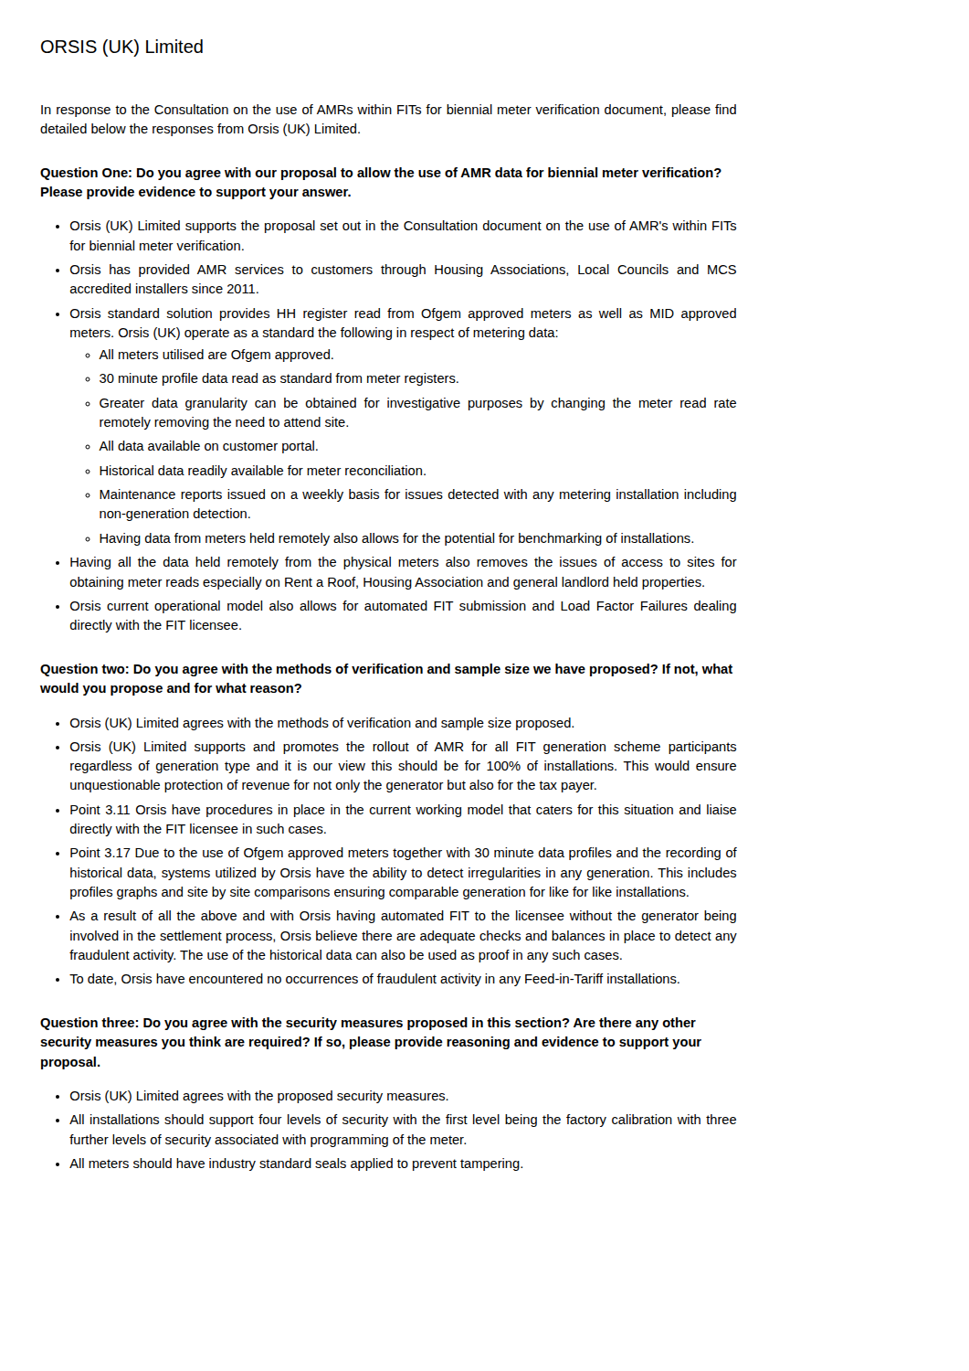ORSIS (UK) Limited
In response to the Consultation on the use of AMRs within FITs for biennial meter verification document, please find detailed below the responses from Orsis (UK) Limited.
Question One: Do you agree with our proposal to allow the use of AMR data for biennial meter verification? Please provide evidence to support your answer.
Orsis (UK) Limited supports the proposal set out in the Consultation document on the use of AMR's within FITs for biennial meter verification.
Orsis has provided AMR services to customers through Housing Associations, Local Councils and MCS accredited installers since 2011.
Orsis standard solution provides HH register read from Ofgem approved meters as well as MID approved meters. Orsis (UK) operate as a standard the following in respect of metering data:
All meters utilised are Ofgem approved.
30 minute profile data read as standard from meter registers.
Greater data granularity can be obtained for investigative purposes by changing the meter read rate remotely removing the need to attend site.
All data available on customer portal.
Historical data readily available for meter reconciliation.
Maintenance reports issued on a weekly basis for issues detected with any metering installation including non-generation detection.
Having data from meters held remotely also allows for the potential for benchmarking of installations.
Having all the data held remotely from the physical meters also removes the issues of access to sites for obtaining meter reads especially on Rent a Roof, Housing Association and general landlord held properties.
Orsis current operational model also allows for automated FIT submission and Load Factor Failures dealing directly with the FIT licensee.
Question two: Do you agree with the methods of verification and sample size we have proposed? If not, what would you propose and for what reason?
Orsis (UK) Limited agrees with the methods of verification and sample size proposed.
Orsis (UK) Limited supports and promotes the rollout of AMR for all FIT generation scheme participants regardless of generation type and it is our view this should be for 100% of installations. This would ensure unquestionable protection of revenue for not only the generator but also for the tax payer.
Point 3.11 Orsis have procedures in place in the current working model that caters for this situation and liaise directly with the FIT licensee in such cases.
Point 3.17 Due to the use of Ofgem approved meters together with 30 minute data profiles and the recording of historical data, systems utilized by Orsis have the ability to detect irregularities in any generation. This includes profiles graphs and site by site comparisons ensuring comparable generation for like for like installations.
As a result of all the above and with Orsis having automated FIT to the licensee without the generator being involved in the settlement process, Orsis believe there are adequate checks and balances in place to detect any fraudulent activity. The use of the historical data can also be used as proof in any such cases.
To date, Orsis have encountered no occurrences of fraudulent activity in any Feed-in-Tariff installations.
Question three: Do you agree with the security measures proposed in this section? Are there any other security measures you think are required? If so, please provide reasoning and evidence to support your proposal.
Orsis (UK) Limited agrees with the proposed security measures.
All installations should support four levels of security with the first level being the factory calibration with three further levels of security associated with programming of the meter.
All meters should have industry standard seals applied to prevent tampering.